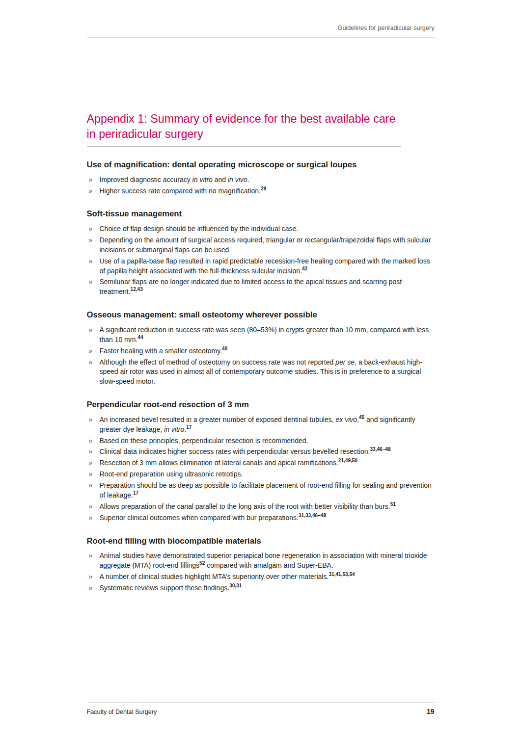Guidelines for periradicular surgery
Appendix 1: Summary of evidence for the best available care in periradicular surgery
Use of magnification: dental operating microscope or surgical loupes
Improved diagnostic accuracy in vitro and in vivo.
Higher success rate compared with no magnification.29
Soft-tissue management
Choice of flap design should be influenced by the individual case.
Depending on the amount of surgical access required, triangular or rectangular/trapezoidal flaps with sulcular incisions or submarginal flaps can be used.
Use of a papilla-base flap resulted in rapid predictable recession-free healing compared with the marked loss of papilla height associated with the full-thickness sulcular incision.42
Semilunar flaps are no longer indicated due to limited access to the apical tissues and scarring post-treatment.12,43
Osseous management: small osteotomy wherever possible
A significant reduction in success rate was seen (80–53%) in crypts greater than 10 mm, compared with less than 10 mm.44
Faster healing with a smaller osteotomy.40
Although the effect of method of osteotomy on success rate was not reported per se, a back-exhaust high-speed air rotor was used in almost all of contemporary outcome studies. This is in preference to a surgical slow-speed motor.
Perpendicular root-end resection of 3 mm
An increased bevel resulted in a greater number of exposed dentinal tubules, ex vivo,45 and significantly greater dye leakage, in vitro.17
Based on these principles, perpendicular resection is recommended.
Clinical data indicates higher success rates with perpendicular versus bevelled resection.33,46–48
Resection of 3 mm allows elimination of lateral canals and apical ramifications.21,49,50
Root-end preparation using ultrasonic retrotips.
Preparation should be as deep as possible to facilitate placement of root-end filling for sealing and prevention of leakage.17
Allows preparation of the canal parallel to the long axis of the root with better visibility than burs.51
Superior clinical outcomes when compared with bur preparations.31,33,46–48
Root-end filling with biocompatible materials
Animal studies have demonstrated superior periapical bone regeneration in association with mineral trioxide aggregate (MTA) root-end fillings52 compared with amalgam and Super-EBA.
A number of clinical studies highlight MTA’s superiority over other materials.31,41,53,54
Systematic reviews support these findings.30,31
Faculty of Dental Surgery 19